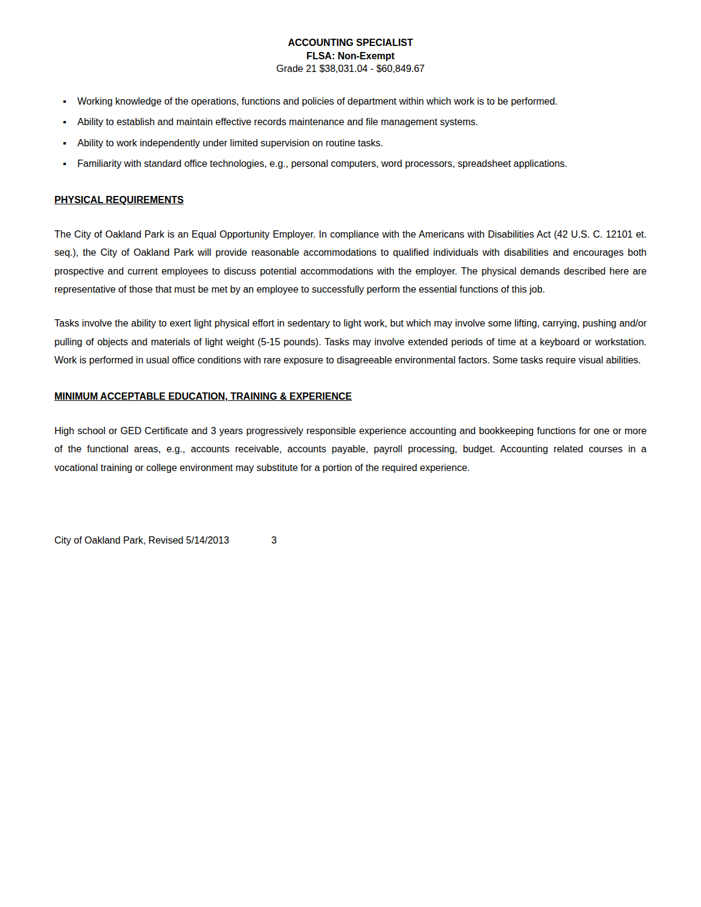ACCOUNTING SPECIALIST
FLSA: Non-Exempt
Grade 21 $38,031.04 - $60,849.67
Working knowledge of the operations, functions and policies of department within which work is to be performed.
Ability to establish and maintain effective records maintenance and file management systems.
Ability to work independently under limited supervision on routine tasks.
Familiarity with standard office technologies, e.g., personal computers, word processors, spreadsheet applications.
PHYSICAL REQUIREMENTS
The City of Oakland Park is an Equal Opportunity Employer. In compliance with the Americans with Disabilities Act (42 U.S. C. 12101 et. seq.), the City of Oakland Park will provide reasonable accommodations to qualified individuals with disabilities and encourages both prospective and current employees to discuss potential accommodations with the employer. The physical demands described here are representative of those that must be met by an employee to successfully perform the essential functions of this job.
Tasks involve the ability to exert light physical effort in sedentary to light work, but which may involve some lifting, carrying, pushing and/or pulling of objects and materials of light weight (5-15 pounds). Tasks may involve extended periods of time at a keyboard or workstation. Work is performed in usual office conditions with rare exposure to disagreeable environmental factors. Some tasks require visual abilities.
MINIMUM ACCEPTABLE EDUCATION, TRAINING & EXPERIENCE
High school or GED Certificate and 3 years progressively responsible experience accounting and bookkeeping functions for one or more of the functional areas, e.g., accounts receivable, accounts payable, payroll processing, budget. Accounting related courses in a vocational training or college environment may substitute for a portion of the required experience.
City of Oakland Park, Revised 5/14/20133